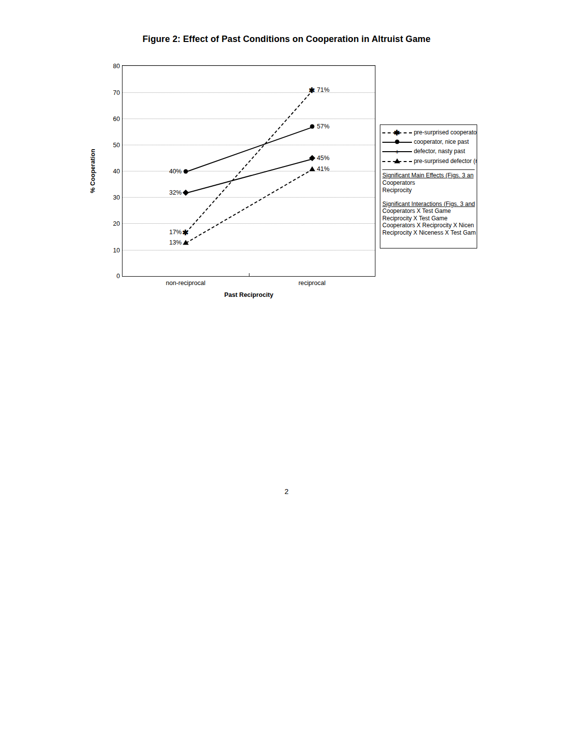Figure 2: Effect of Past Conditions on Cooperation in Altruist Game
80
70
60
50
40
30
20
10
0
non-reciprocal reciprocal Past Reciprocity % Cooperation Coordinates (within plot, width 5.35in = 513.6px at 96dpi, height 4.45in = 427.2px) x: 25% -> 128.4px ; 75% -> 385.2px ; dx = 256.8px y(value) = (1 - v/80) * 427.2 13% -> 357.7px 17% -> 336.4px 32% -> 256.3px 40% -> 213.6px 41% -> 208.3px 45% -> 187.0px 57% -> 122.9px 71% -> 48.1px
✱
71%
57%
45%
41%
40%
32%
✱
17%
13%
✱ pre-surprised cooperator (n
cooperator, nice past
+ defector, nasty past
pre-surprised defector (nic
Significant Main Effects (Figs. 3 an
Cooperators
Reciprocity
Significant Interactions (Figs. 3 and
Cooperators X Test Game
Reciprocity X Test Game
Cooperators X Reciprocity X Nicen
Reciprocity X Niceness X Test Gam
2